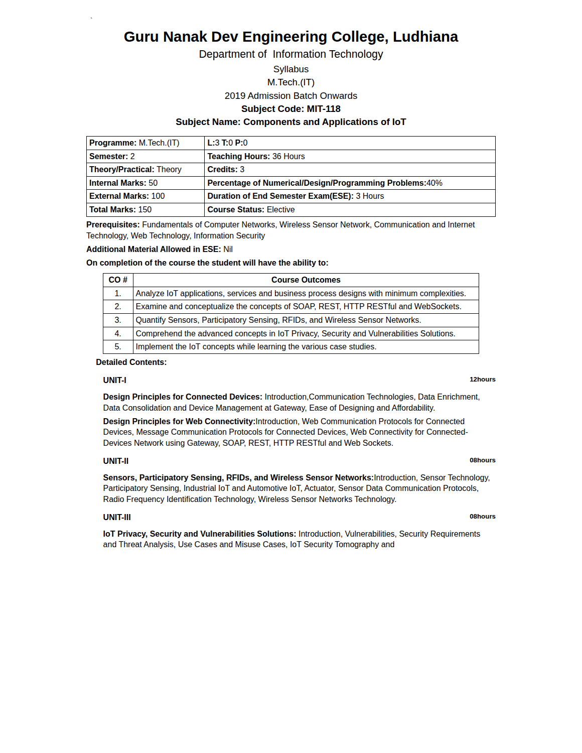`
Guru Nanak Dev Engineering College, Ludhiana
Department of Information Technology
Syllabus
M.Tech.(IT)
2019 Admission Batch Onwards
Subject Code: MIT-118
Subject Name: Components and Applications of IoT
| Programme: M.Tech.(IT) | L: 3 T: 0 P: 0 |
| Semester: 2 | Teaching Hours: 36 Hours |
| Theory/Practical: Theory | Credits: 3 |
| Internal Marks: 50 | Percentage of Numerical/Design/Programming Problems: 40% |
| External Marks: 100 | Duration of End Semester Exam(ESE): 3 Hours |
| Total Marks: 150 | Course Status: Elective |
Prerequisites: Fundamentals of Computer Networks, Wireless Sensor Network, Communication and Internet Technology, Web Technology, Information Security
Additional Material Allowed in ESE: Nil
On completion of the course the student will have the ability to:
| CO # | Course Outcomes |
| --- | --- |
| 1. | Analyze IoT applications, services and business process designs with minimum complexities. |
| 2. | Examine and conceptualize the concepts of SOAP, REST, HTTP RESTful and WebSockets. |
| 3. | Quantify Sensors, Participatory Sensing, RFIDs, and Wireless Sensor Networks. |
| 4. | Comprehend the advanced concepts in IoT Privacy, Security and Vulnerabilities Solutions. |
| 5. | Implement the IoT concepts while learning the various case studies. |
Detailed Contents:
UNIT-I 12hours
Design Principles for Connected Devices: Introduction,Communication Technologies, Data Enrichment, Data Consolidation and Device Management at Gateway, Ease of Designing and Affordability.
Design Principles for Web Connectivity: Introduction, Web Communication Protocols for Connected Devices, Message Communication Protocols for Connected Devices, Web Connectivity for Connected-Devices Network using Gateway, SOAP, REST, HTTP RESTful and Web Sockets.
UNIT-II 08hours
Sensors, Participatory Sensing, RFIDs, and Wireless Sensor Networks: Introduction, Sensor Technology, Participatory Sensing, Industrial IoT and Automotive IoT, Actuator, Sensor Data Communication Protocols, Radio Frequency Identification Technology, Wireless Sensor Networks Technology.
UNIT-III 08hours
IoT Privacy, Security and Vulnerabilities Solutions: Introduction, Vulnerabilities, Security Requirements and Threat Analysis, Use Cases and Misuse Cases, IoT Security Tomography and